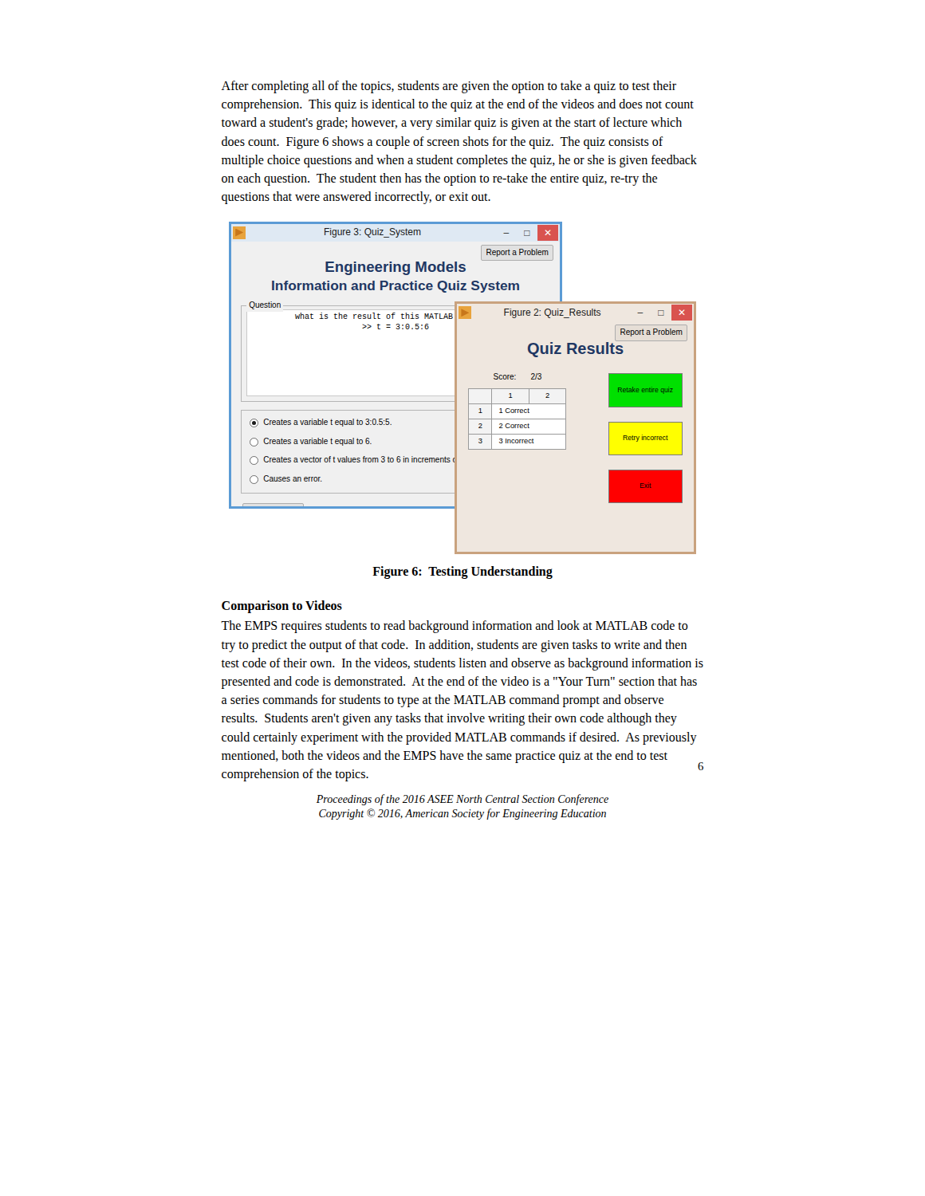After completing all of the topics, students are given the option to take a quiz to test their comprehension. This quiz is identical to the quiz at the end of the videos and does not count toward a student's grade; however, a very similar quiz is given at the start of lecture which does count. Figure 6 shows a couple of screen shots for the quiz. The quiz consists of multiple choice questions and when a student completes the quiz, he or she is given feedback on each question. The student then has the option to re-take the entire quiz, re-try the questions that were answered incorrectly, or exit out.
Figure 3: Quiz_System –□✕
Report a Problem
Engineering Models
Information and Practice Quiz System
Question
what is the result of this MATLAB command? >> t = 3:0.5:6
Creates a variable t equal to 3:0.5:5.
Creates a variable t equal to 6.
Creates a vector of t values from 3 to 6 in increments of 0.5.
Causes an error.
Submit Progress:
Figure 2: Quiz_Results –□✕
Report a Problem
Quiz Results
Score: 2/3
| | 1 | 2 |
| --- | --- | --- |
| 1 | 1 Correct |
| 2 | 2 Correct |
| 3 | 3 Incorrect |
Retake entire quiz
Retry incorrect
Exit
Figure 6: Testing Understanding
Comparison to Videos
The EMPS requires students to read background information and look at MATLAB code to try to predict the output of that code. In addition, students are given tasks to write and then test code of their own. In the videos, students listen and observe as background information is presented and code is demonstrated. At the end of the video is a "Your Turn" section that has a series commands for students to type at the MATLAB command prompt and observe results. Students aren't given any tasks that involve writing their own code although they could certainly experiment with the provided MATLAB commands if desired. As previously mentioned, both the videos and the EMPS have the same practice quiz at the end to test comprehension of the topics.
6
Proceedings of the 2016 ASEE North Central Section Conference
Copyright © 2016, American Society for Engineering Education